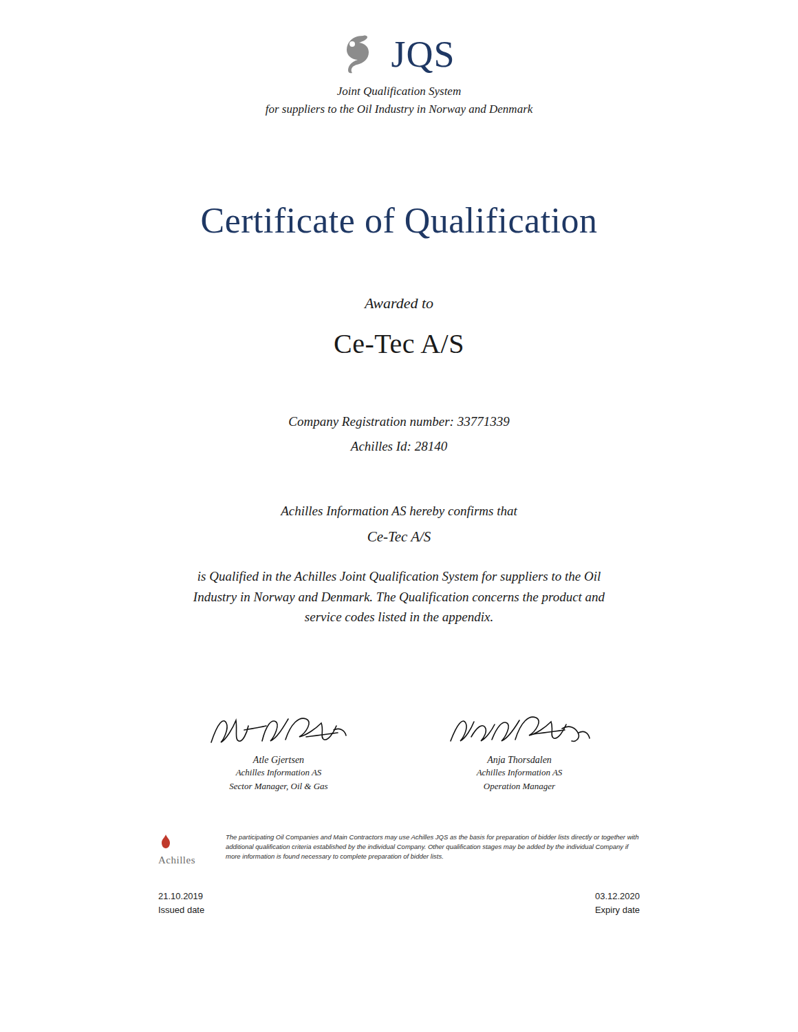JQS
Joint Qualification System
for suppliers to the Oil Industry in Norway and Denmark
Certificate of Qualification
Awarded to
Ce-Tec A/S
Company Registration number: 33771339
Achilles Id: 28140
Achilles Information AS hereby confirms that
Ce-Tec A/S
is Qualified in the Achilles Joint Qualification System for suppliers to the Oil Industry in Norway and Denmark. The Qualification concerns the product and service codes listed in the appendix.
Atle Gjertsen
Achilles Information AS
Sector Manager, Oil & Gas
Anja Thorsdalen
Achilles Information AS
Operation Manager
Achilles
The participating Oil Companies and Main Contractors may use Achilles JQS as the basis for preparation of bidder lists directly or together with additional qualification criteria established by the individual Company. Other qualification stages may be added by the individual Company if more information is found necessary to complete preparation of bidder lists.
21.10.2019
Issued date
03.12.2020
Expiry date